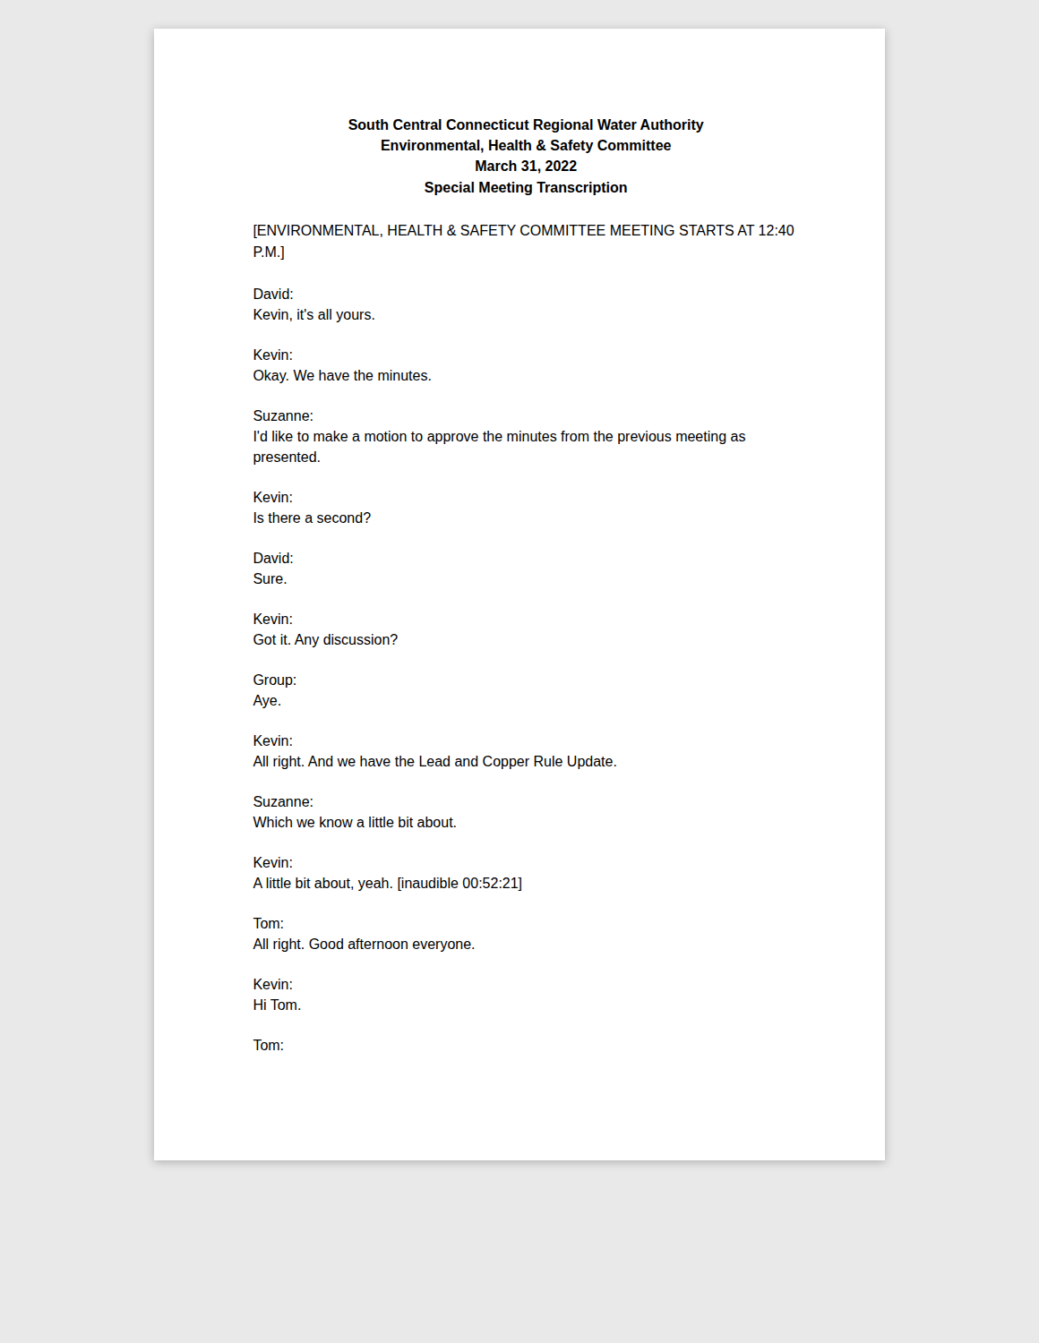South Central Connecticut Regional Water Authority
Environmental, Health & Safety Committee
March 31, 2022
Special Meeting Transcription
[ENVIRONMENTAL, HEALTH & SAFETY COMMITTEE MEETING STARTS AT 12:40 P.M.]
David:
Kevin, it's all yours.
Kevin:
Okay. We have the minutes.
Suzanne:
I'd like to make a motion to approve the minutes from the previous meeting as presented.
Kevin:
Is there a second?
David:
Sure.
Kevin:
Got it. Any discussion?
Group:
Aye.
Kevin:
All right. And we have the Lead and Copper Rule Update.
Suzanne:
Which we know a little bit about.
Kevin:
A little bit about, yeah. [inaudible 00:52:21]
Tom:
All right. Good afternoon everyone.
Kevin:
Hi Tom.
Tom: